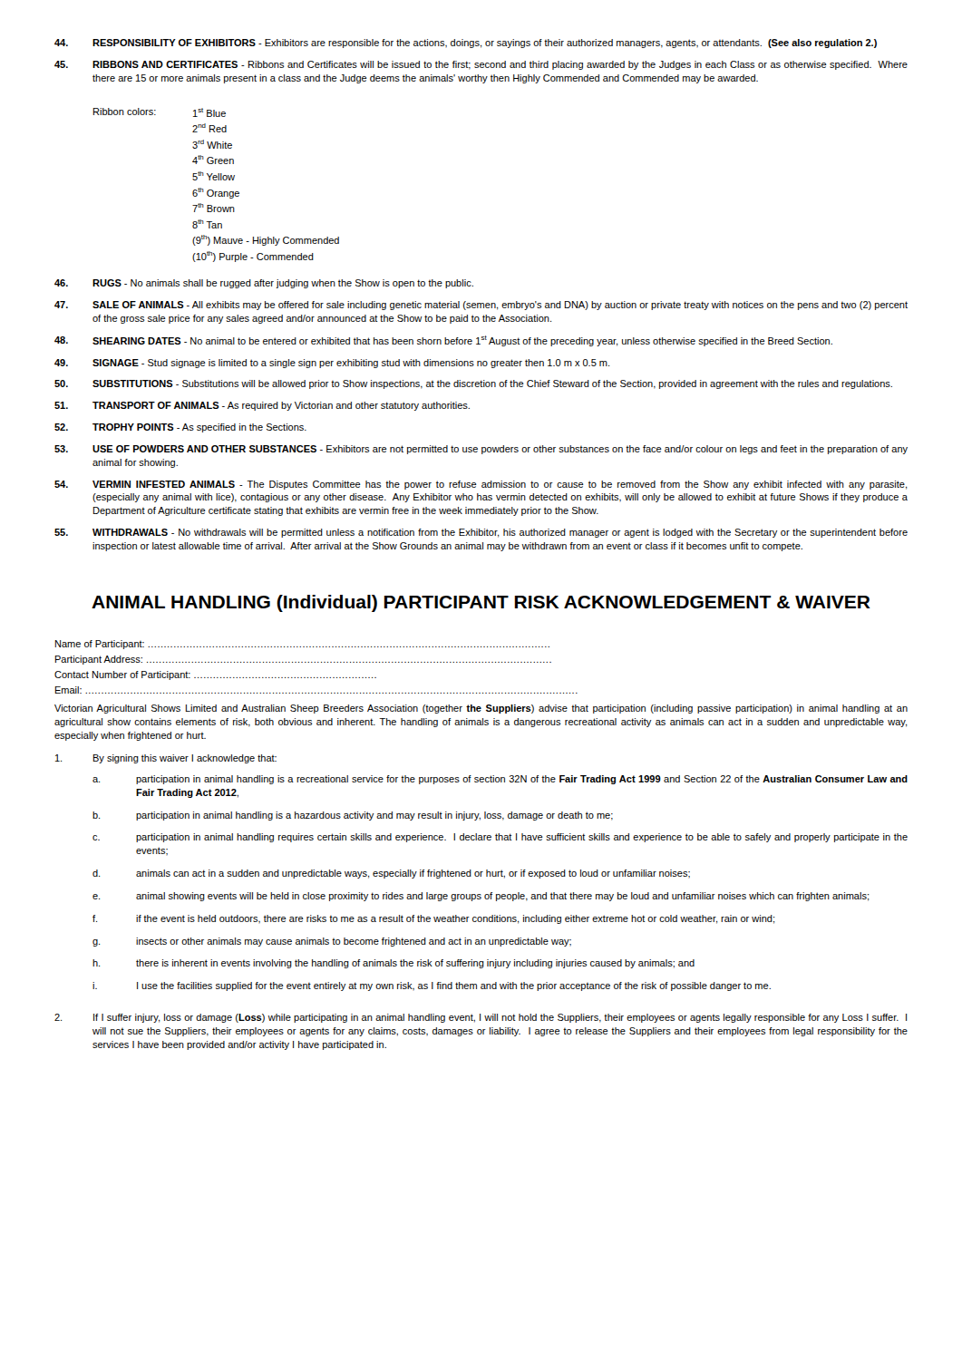44.
RESPONSIBILITY OF EXHIBITORS - Exhibitors are responsible for the actions, doings, or sayings of their authorized managers, agents, or attendants. (See also regulation 2.)
45.
RIBBONS AND CERTIFICATES - Ribbons and Certificates will be issued to the first; second and third placing awarded by the Judges in each Class or as otherwise specified. Where there are 15 or more animals present in a class and the Judge deems the animals' worthy then Highly Commended and Commended may be awarded.
Ribbon colors:
1st Blue
2nd Red
3rd White
4th Green
5th Yellow
6th Orange
7th Brown
8th Tan
(9th) Mauve - Highly Commended
(10th) Purple - Commended
46.
RUGS - No animals shall be rugged after judging when the Show is open to the public.
47.
SALE OF ANIMALS - All exhibits may be offered for sale including genetic material (semen, embryo's and DNA) by auction or private treaty with notices on the pens and two (2) percent of the gross sale price for any sales agreed and/or announced at the Show to be paid to the Association.
48.
SHEARING DATES - No animal to be entered or exhibited that has been shorn before 1st August of the preceding year, unless otherwise specified in the Breed Section.
49.
SIGNAGE - Stud signage is limited to a single sign per exhibiting stud with dimensions no greater then 1.0 m x 0.5 m.
50.
SUBSTITUTIONS - Substitutions will be allowed prior to Show inspections, at the discretion of the Chief Steward of the Section, provided in agreement with the rules and regulations.
51.
TRANSPORT OF ANIMALS - As required by Victorian and other statutory authorities.
52.
TROPHY POINTS - As specified in the Sections.
53.
USE OF POWDERS AND OTHER SUBSTANCES - Exhibitors are not permitted to use powders or other substances on the face and/or colour on legs and feet in the preparation of any animal for showing.
54.
VERMIN INFESTED ANIMALS - The Disputes Committee has the power to refuse admission to or cause to be removed from the Show any exhibit infected with any parasite, (especially any animal with lice), contagious or any other disease. Any Exhibitor who has vermin detected on exhibits, will only be allowed to exhibit at future Shows if they produce a Department of Agriculture certificate stating that exhibits are vermin free in the week immediately prior to the Show.
55.
WITHDRAWALS - No withdrawals will be permitted unless a notification from the Exhibitor, his authorized manager or agent is lodged with the Secretary or the superintendent before inspection or latest allowable time of arrival. After arrival at the Show Grounds an animal may be withdrawn from an event or class if it becomes unfit to compete.
ANIMAL HANDLING (Individual) PARTICIPANT RISK ACKNOWLEDGEMENT & WAIVER
Name of Participant: .............................................................................................................................
Participant Address: ..............................................................................................................................
Contact Number of Participant: .........................................................
Email: .........................................................................................................................................................
Victorian Agricultural Shows Limited and Australian Sheep Breeders Association (together the Suppliers) advise that participation (including passive participation) in animal handling at an agricultural show contains elements of risk, both obvious and inherent. The handling of animals is a dangerous recreational activity as animals can act in a sudden and unpredictable way, especially when frightened or hurt.
1.
By signing this waiver I acknowledge that:
a. participation in animal handling is a recreational service for the purposes of section 32N of the Fair Trading Act 1999 and Section 22 of the Australian Consumer Law and Fair Trading Act 2012,
b. participation in animal handling is a hazardous activity and may result in injury, loss, damage or death to me;
c. participation in animal handling requires certain skills and experience. I declare that I have sufficient skills and experience to be able to safely and properly participate in the events;
d. animals can act in a sudden and unpredictable ways, especially if frightened or hurt, or if exposed to loud or unfamiliar noises;
e. animal showing events will be held in close proximity to rides and large groups of people, and that there may be loud and unfamiliar noises which can frighten animals;
f. if the event is held outdoors, there are risks to me as a result of the weather conditions, including either extreme hot or cold weather, rain or wind;
g. insects or other animals may cause animals to become frightened and act in an unpredictable way;
h. there is inherent in events involving the handling of animals the risk of suffering injury including injuries caused by animals; and
i. I use the facilities supplied for the event entirely at my own risk, as I find them and with the prior acceptance of the risk of possible danger to me.
2.
If I suffer injury, loss or damage (Loss) while participating in an animal handling event, I will not hold the Suppliers, their employees or agents legally responsible for any Loss I suffer. I will not sue the Suppliers, their employees or agents for any claims, costs, damages or liability. I agree to release the Suppliers and their employees from legal responsibility for the services I have been provided and/or activity I have participated in.